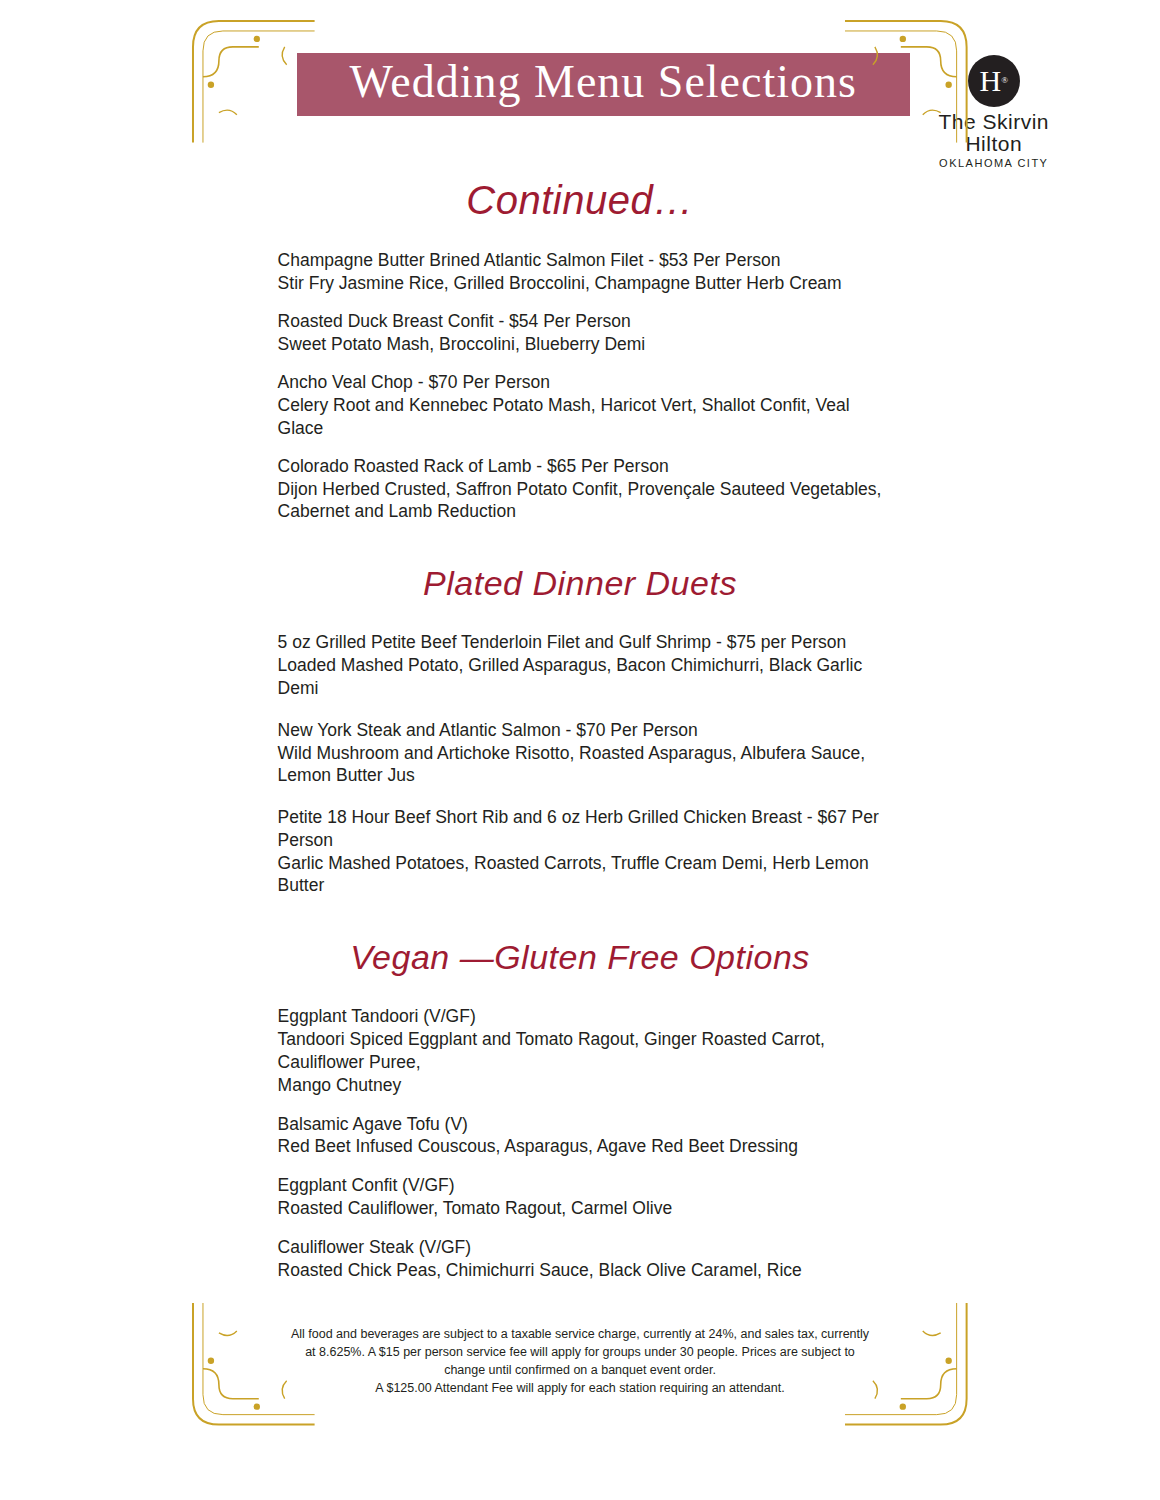Wedding Menu Selections
H®
The Skirvin
Hilton
OKLAHOMA CITY
Continued…
Champagne Butter Brined Atlantic Salmon Filet - $53 Per Person
Stir Fry Jasmine Rice, Grilled Broccolini, Champagne Butter Herb Cream
Roasted Duck Breast Confit - $54 Per Person
Sweet Potato Mash, Broccolini, Blueberry Demi
Ancho Veal Chop - $70 Per Person
Celery Root and Kennebec Potato Mash, Haricot Vert, Shallot Confit, Veal Glace
Colorado Roasted Rack of Lamb - $65 Per Person
Dijon Herbed Crusted, Saffron Potato Confit, Provençale Sauteed Vegetables,
Cabernet and Lamb Reduction
Plated Dinner Duets
5 oz Grilled Petite Beef Tenderloin Filet and Gulf Shrimp - $75 per Person
Loaded Mashed Potato, Grilled Asparagus, Bacon Chimichurri, Black Garlic Demi
New York Steak and Atlantic Salmon - $70 Per Person
Wild Mushroom and Artichoke Risotto, Roasted Asparagus, Albufera Sauce, Lemon Butter Jus
Petite 18 Hour Beef Short Rib and 6 oz Herb Grilled Chicken Breast - $67 Per Person
Garlic Mashed Potatoes, Roasted Carrots, Truffle Cream Demi, Herb Lemon Butter
Vegan —Gluten Free Options
Eggplant Tandoori (V/GF)
Tandoori Spiced Eggplant and Tomato Ragout, Ginger Roasted Carrot, Cauliflower Puree,
Mango Chutney
Balsamic Agave Tofu (V)
Red Beet Infused Couscous, Asparagus, Agave Red Beet Dressing
Eggplant Confit (V/GF)
Roasted Cauliflower, Tomato Ragout, Carmel Olive
Cauliflower Steak (V/GF)
Roasted Chick Peas, Chimichurri Sauce, Black Olive Caramel, Rice
All food and beverages are subject to a taxable service charge, currently at 24%, and sales tax, currently at 8.625%. A $15 per person service fee will apply for groups under 30 people. Prices are subject to change until confirmed on a banquet event order.
A $125.00 Attendant Fee will apply for each station requiring an attendant.